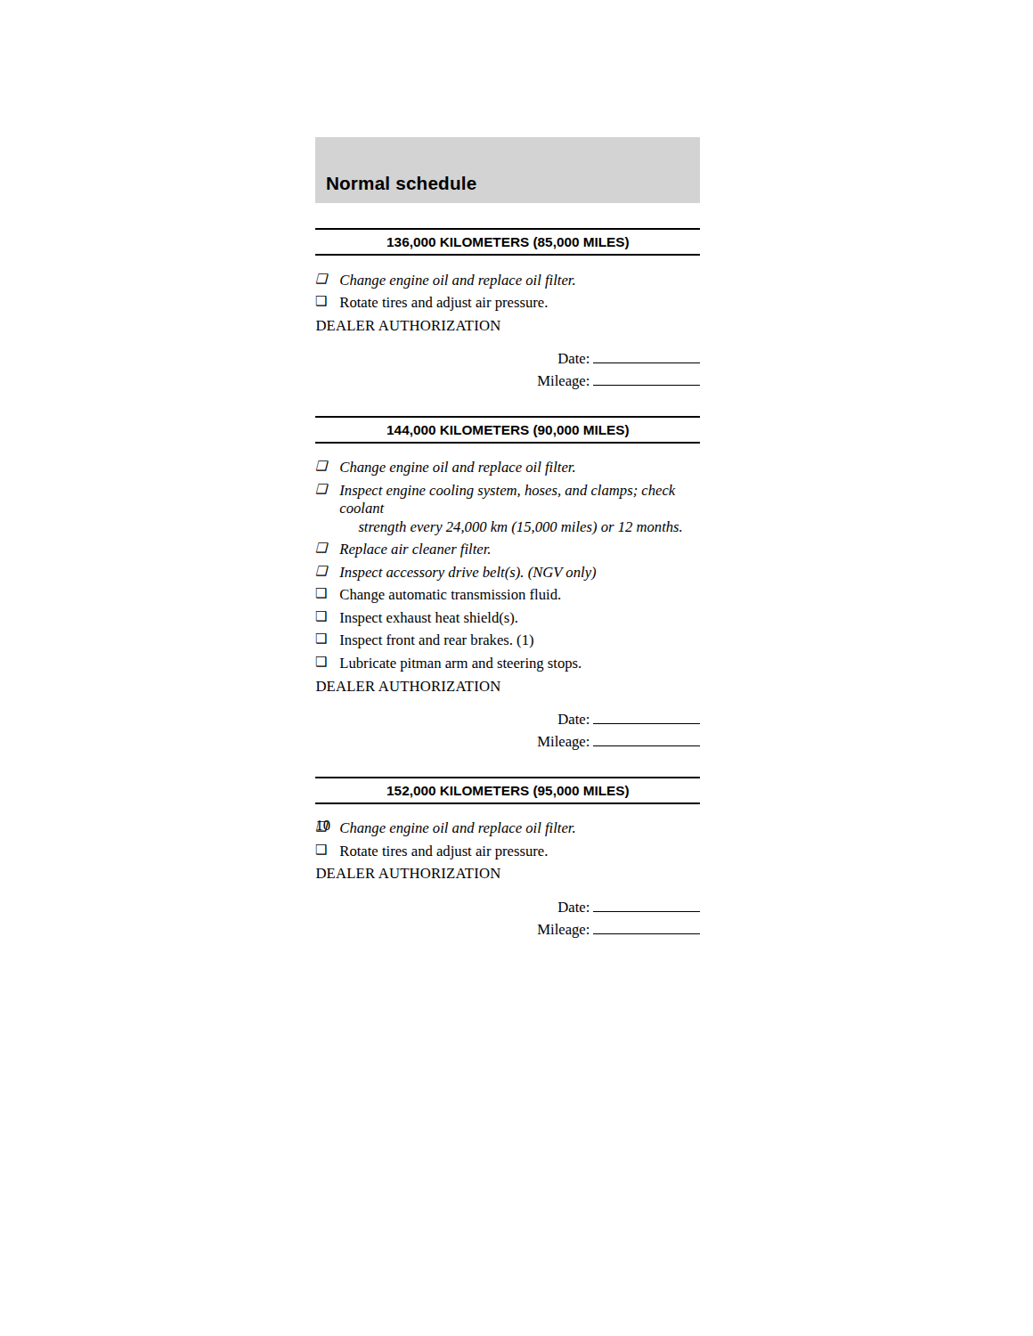Normal schedule
136,000 KILOMETERS (85,000 MILES)
Change engine oil and replace oil filter.
Rotate tires and adjust air pressure.
DEALER AUTHORIZATION
Date:
Mileage:
144,000 KILOMETERS (90,000 MILES)
Change engine oil and replace oil filter.
Inspect engine cooling system, hoses, and clamps; check coolant strength every 24,000 km (15,000 miles) or 12 months.
Replace air cleaner filter.
Inspect accessory drive belt(s). (NGV only)
Change automatic transmission fluid.
Inspect exhaust heat shield(s).
Inspect front and rear brakes. (1)
Lubricate pitman arm and steering stops.
DEALER AUTHORIZATION
Date:
Mileage:
152,000 KILOMETERS (95,000 MILES)
Change engine oil and replace oil filter.
Rotate tires and adjust air pressure.
DEALER AUTHORIZATION
Date:
Mileage:
10